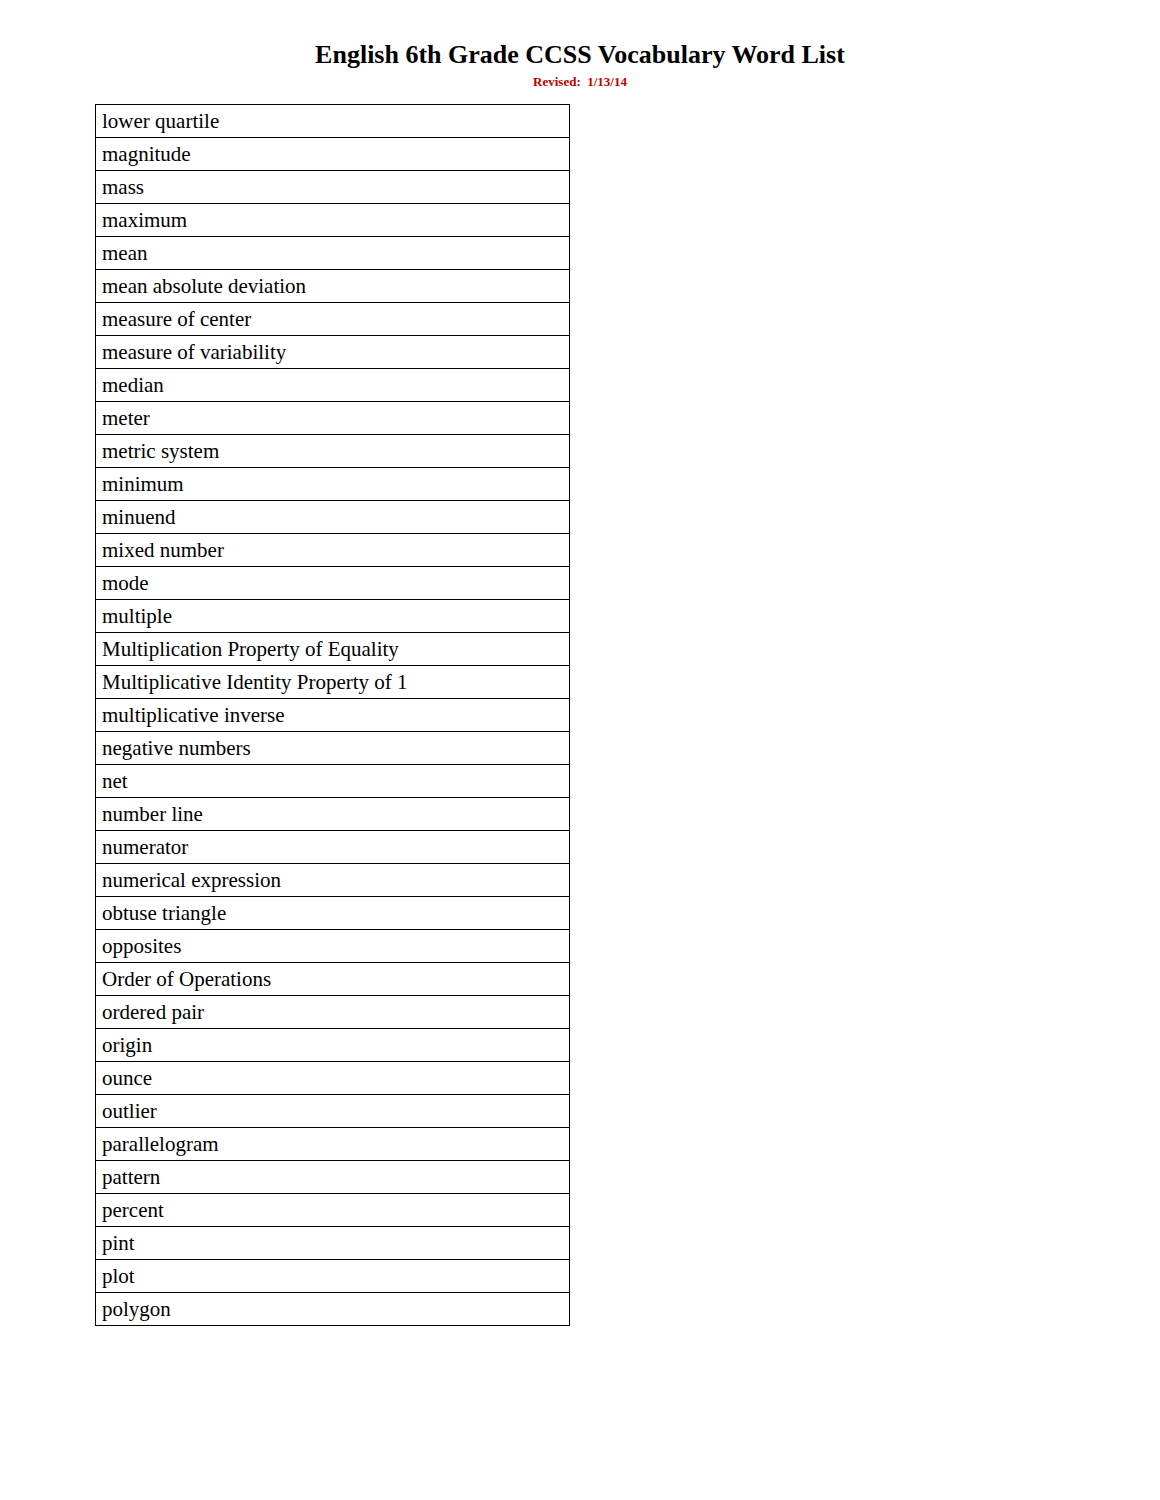English 6th Grade CCSS Vocabulary Word List
Revised: 1/13/14
| lower quartile |
| magnitude |
| mass |
| maximum |
| mean |
| mean absolute deviation |
| measure of center |
| measure of variability |
| median |
| meter |
| metric system |
| minimum |
| minuend |
| mixed number |
| mode |
| multiple |
| Multiplication Property of Equality |
| Multiplicative Identity Property of 1 |
| multiplicative inverse |
| negative numbers |
| net |
| number line |
| numerator |
| numerical expression |
| obtuse triangle |
| opposites |
| Order of Operations |
| ordered pair |
| origin |
| ounce |
| outlier |
| parallelogram |
| pattern |
| percent |
| pint |
| plot |
| polygon |